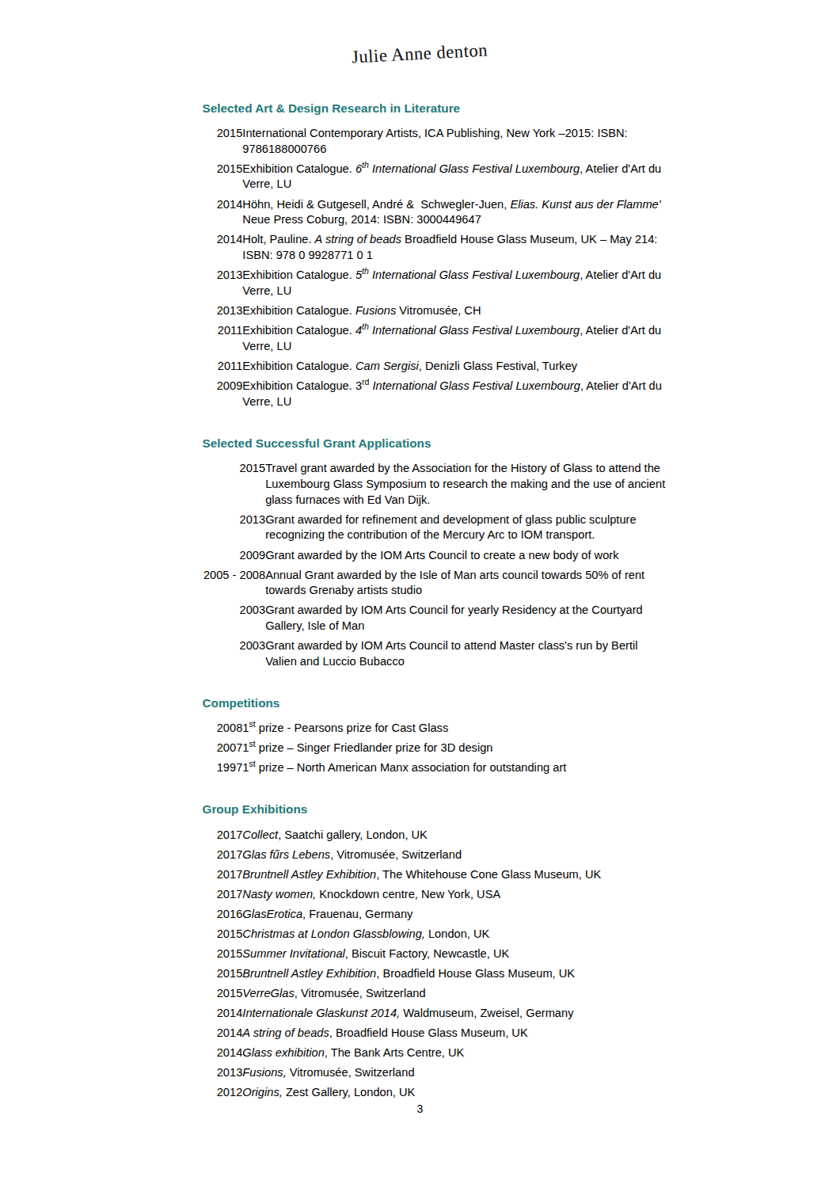Julie Anne denton
Selected Art & Design Research in Literature
| 2015 | International Contemporary Artists, ICA Publishing, New York –2015: ISBN: 9786188000766 |
| 2015 | Exhibition Catalogue. 6 th International Glass Festival Luxembourg , Atelier d'Art du Verre, LU |
| 2014 | Höhn, Heidi & Gutgesell, André & Schwegler-Juen, Elias. Kunst aus der Flamme' Neue Press Coburg, 2014: ISBN: 3000449647 |
| 2014 | Holt, Pauline. A string of beads Broadfield House Glass Museum, UK – May 214: ISBN: 978 0 9928771 0 1 |
| 2013 | Exhibition Catalogue. 5 th International Glass Festival Luxembourg , Atelier d'Art du Verre, LU |
| 2013 | Exhibition Catalogue. Fusions Vitromusée, CH |
| 2011 | Exhibition Catalogue. 4 th International Glass Festival Luxembourg , Atelier d'Art du Verre, LU |
| 2011 | Exhibition Catalogue. Cam Sergisi , Denizli Glass Festival, Turkey |
| 2009 | Exhibition Catalogue. 3 rd International Glass Festival Luxembourg , Atelier d'Art du Verre, LU |
Selected Successful Grant Applications
| 2015 | Travel grant awarded by the Association for the History of Glass to attend the Luxembourg Glass Symposium to research the making and the use of ancient glass furnaces with Ed Van Dijk. |
| 2013 | Grant awarded for refinement and development of glass public sculpture recognizing the contribution of the Mercury Arc to IOM transport. |
| 2009 | Grant awarded by the IOM Arts Council to create a new body of work |
| 2005 - 2008 | Annual Grant awarded by the Isle of Man arts council towards 50% of rent towards Grenaby artists studio |
| 2003 | Grant awarded by IOM Arts Council for yearly Residency at the Courtyard Gallery, Isle of Man |
| 2003 | Grant awarded by IOM Arts Council to attend Master class's run by Bertil Valien and Luccio Bubacco |
Competitions
| 2008 | 1 st prize - Pearsons prize for Cast Glass |
| 2007 | 1 st prize – Singer Friedlander prize for 3D design |
| 1997 | 1 st prize – North American Manx association for outstanding art |
Group Exhibitions
| 2017 | Collect , Saatchi gallery, London, UK |
| 2017 | Glas fűrs Lebens , Vitromusée, Switzerland |
| 2017 | Bruntnell Astley Exhibition , The Whitehouse Cone Glass Museum, UK |
| 2017 | Nasty women, Knockdown centre, New York, USA |
| 2016 | GlasErotica , Frauenau, Germany |
| 2015 | Christmas at London Glassblowing, London, UK |
| 2015 | Summer Invitational , Biscuit Factory, Newcastle, UK |
| 2015 | Bruntnell Astley Exhibition , Broadfield House Glass Museum, UK |
| 2015 | VerreGlas , Vitromusée, Switzerland |
| 2014 | Internationale Glaskunst 2014, Waldmuseum, Zweisel, Germany |
| 2014 | A string of beads , Broadfield House Glass Museum, UK |
| 2014 | Glass exhibition , The Bank Arts Centre, UK |
| 2013 | Fusions, Vitromusée, Switzerland |
| 2012 | Origins, Zest Gallery, London, UK |
3